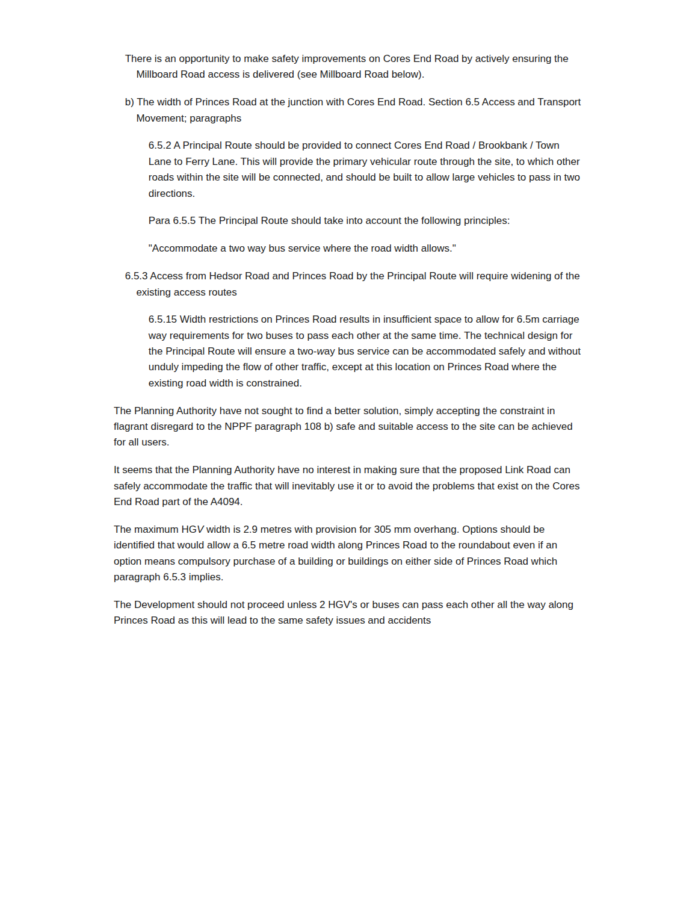There is an opportunity to make safety improvements on Cores End Road by actively ensuring the Millboard Road access is delivered (see Millboard Road below).
b) The width of Princes Road at the junction with Cores End Road. Section 6.5 Access and Transport Movement; paragraphs
6.5.2 A Principal Route should be provided to connect Cores End Road / Brookbank / Town Lane to Ferry Lane. This will provide the primary vehicular route through the site, to which other roads within the site will be connected, and should be built to allow large vehicles to pass in two directions.
Para 6.5.5 The Principal Route should take into account the following principles:
"Accommodate a two way bus service where the road width allows."
6.5.3 Access from Hedsor Road and Princes Road by the Principal Route will require widening of the existing access routes
6.5.15 Width restrictions on Princes Road results in insufficient space to allow for 6.5m carriage way requirements for two buses to pass each other at the same time. The technical design for the Principal Route will ensure a two-way bus service can be accommodated safely and without unduly impeding the flow of other traffic, except at this location on Princes Road where the existing road width is constrained.
The Planning Authority have not sought to find a better solution, simply accepting the constraint in flagrant disregard to the NPPF paragraph 108 b) safe and suitable access to the site can be achieved for all users.
It seems that the Planning Authority have no interest in making sure that the proposed Link Road can safely accommodate the traffic that will inevitably use it or to avoid the problems that exist on the Cores End Road part of the A4094.
The maximum HGV width is 2.9 metres with provision for 305 mm overhang. Options should be identified that would allow a 6.5 metre road width along Princes Road to the roundabout even if an option means compulsory purchase of a building or buildings on either side of Princes Road which paragraph 6.5.3 implies.
The Development should not proceed unless 2 HGV's or buses can pass each other all the way along Princes Road as this will lead to the same safety issues and accidents